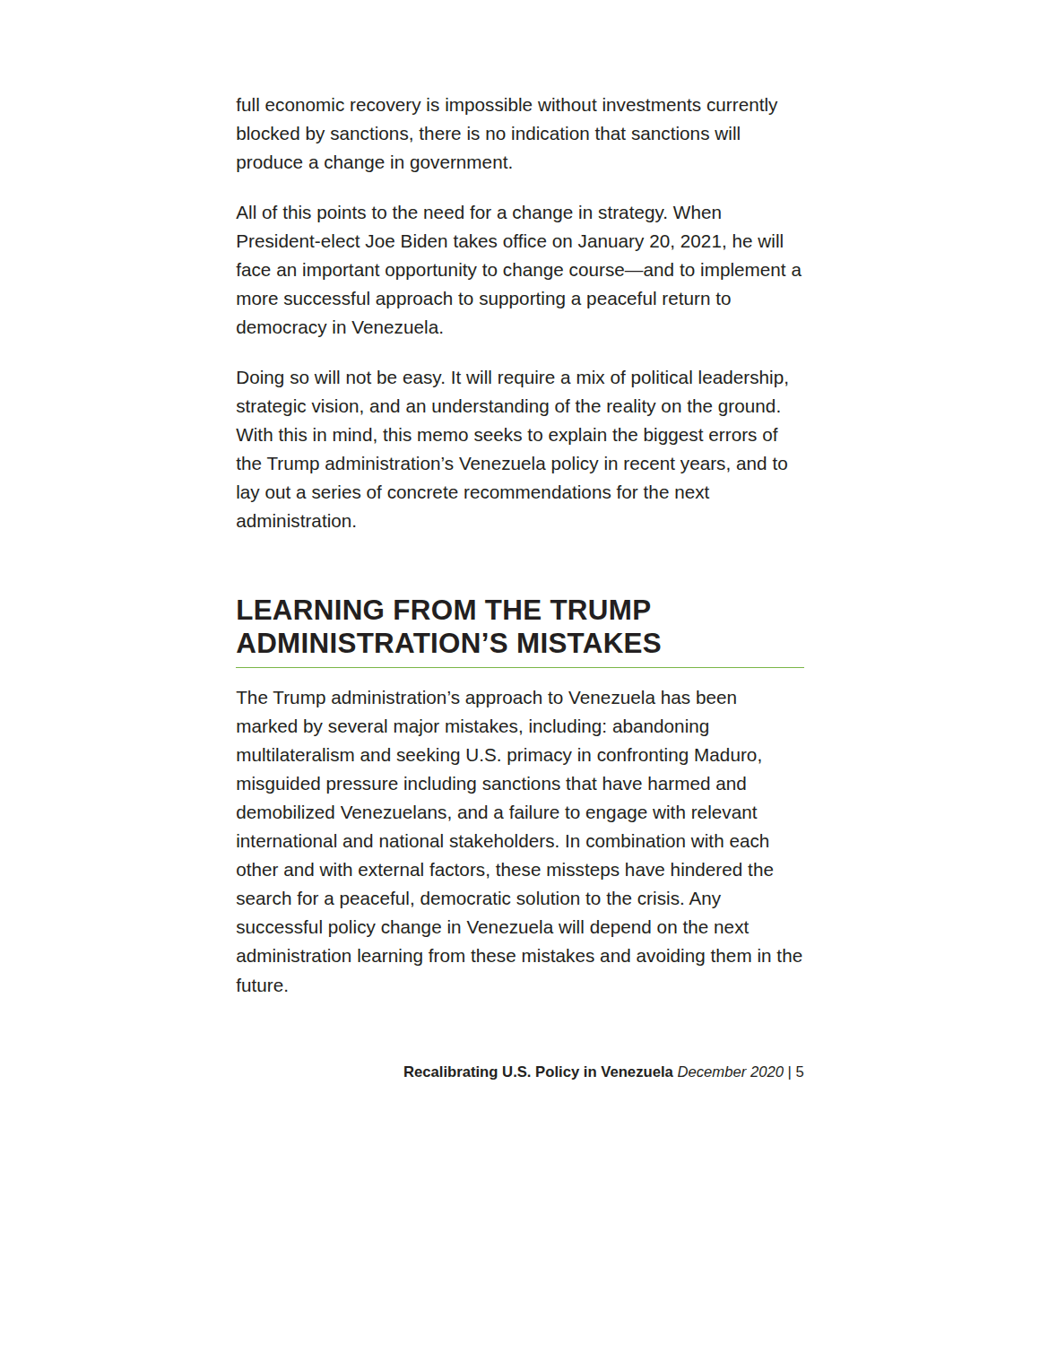full economic recovery is impossible without investments currently blocked by sanctions, there is no indication that sanctions will produce a change in government.
All of this points to the need for a change in strategy. When President-elect Joe Biden takes office on January 20, 2021, he will face an important opportunity to change course—and to implement a more successful approach to supporting a peaceful return to democracy in Venezuela.
Doing so will not be easy. It will require a mix of political leadership, strategic vision, and an understanding of the reality on the ground. With this in mind, this memo seeks to explain the biggest errors of the Trump administration’s Venezuela policy in recent years, and to lay out a series of concrete recommendations for the next administration.
Learning from the Trump Administration’s Mistakes
The Trump administration’s approach to Venezuela has been marked by several major mistakes, including: abandoning multilateralism and seeking U.S. primacy in confronting Maduro, misguided pressure including sanctions that have harmed and demobilized Venezuelans, and a failure to engage with relevant international and national stakeholders. In combination with each other and with external factors, these missteps have hindered the search for a peaceful, democratic solution to the crisis. Any successful policy change in Venezuela will depend on the next administration learning from these mistakes and avoiding them in the future.
Recalibrating U.S. Policy in Venezuela December 2020 | 5